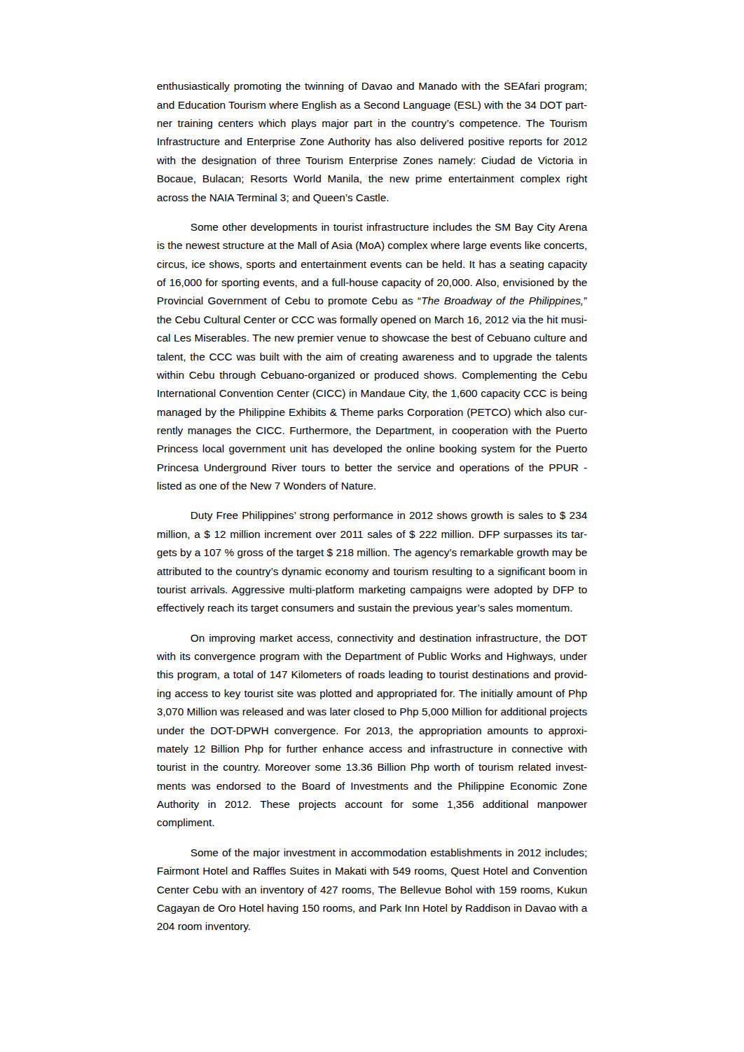enthusiastically promoting the twinning of Davao and Manado with the SEAfari program; and Education Tourism where English as a Second Language (ESL) with the 34 DOT partner training centers which plays major part in the country’s competence. The Tourism Infrastructure and Enterprise Zone Authority has also delivered positive reports for 2012 with the designation of three Tourism Enterprise Zones namely: Ciudad de Victoria in Bocaue, Bulacan; Resorts World Manila, the new prime entertainment complex right across the NAIA Terminal 3; and Queen’s Castle.
Some other developments in tourist infrastructure includes the SM Bay City Arena is the newest structure at the Mall of Asia (MoA) complex where large events like concerts, circus, ice shows, sports and entertainment events can be held. It has a seating capacity of 16,000 for sporting events, and a full-house capacity of 20,000. Also, envisioned by the Provincial Government of Cebu to promote Cebu as “The Broadway of the Philippines,” the Cebu Cultural Center or CCC was formally opened on March 16, 2012 via the hit musical Les Miserables. The new premier venue to showcase the best of Cebuano culture and talent, the CCC was built with the aim of creating awareness and to upgrade the talents within Cebu through Cebuano-organized or produced shows. Complementing the Cebu International Convention Center (CICC) in Mandaue City, the 1,600 capacity CCC is being managed by the Philippine Exhibits & Theme parks Corporation (PETCO) which also currently manages the CICC. Furthermore, the Department, in cooperation with the Puerto Princess local government unit has developed the online booking system for the Puerto Princesa Underground River tours to better the service and operations of the PPUR - listed as one of the New 7 Wonders of Nature.
Duty Free Philippines’ strong performance in 2012 shows growth is sales to $ 234 million, a $ 12 million increment over 2011 sales of $ 222 million. DFP surpasses its targets by a 107 % gross of the target $ 218 million. The agency’s remarkable growth may be attributed to the country’s dynamic economy and tourism resulting to a significant boom in tourist arrivals. Aggressive multi-platform marketing campaigns were adopted by DFP to effectively reach its target consumers and sustain the previous year’s sales momentum.
On improving market access, connectivity and destination infrastructure, the DOT with its convergence program with the Department of Public Works and Highways, under this program, a total of 147 Kilometers of roads leading to tourist destinations and providing access to key tourist site was plotted and appropriated for. The initially amount of Php 3,070 Million was released and was later closed to Php 5,000 Million for additional projects under the DOT-DPWH convergence. For 2013, the appropriation amounts to approximately 12 Billion Php for further enhance access and infrastructure in connective with tourist in the country. Moreover some 13.36 Billion Php worth of tourism related investments was endorsed to the Board of Investments and the Philippine Economic Zone Authority in 2012. These projects account for some 1,356 additional manpower compliment.
Some of the major investment in accommodation establishments in 2012 includes; Fairmont Hotel and Raffles Suites in Makati with 549 rooms, Quest Hotel and Convention Center Cebu with an inventory of 427 rooms, The Bellevue Bohol with 159 rooms, Kukun Cagayan de Oro Hotel having 150 rooms, and Park Inn Hotel by Raddison in Davao with a 204 room inventory.